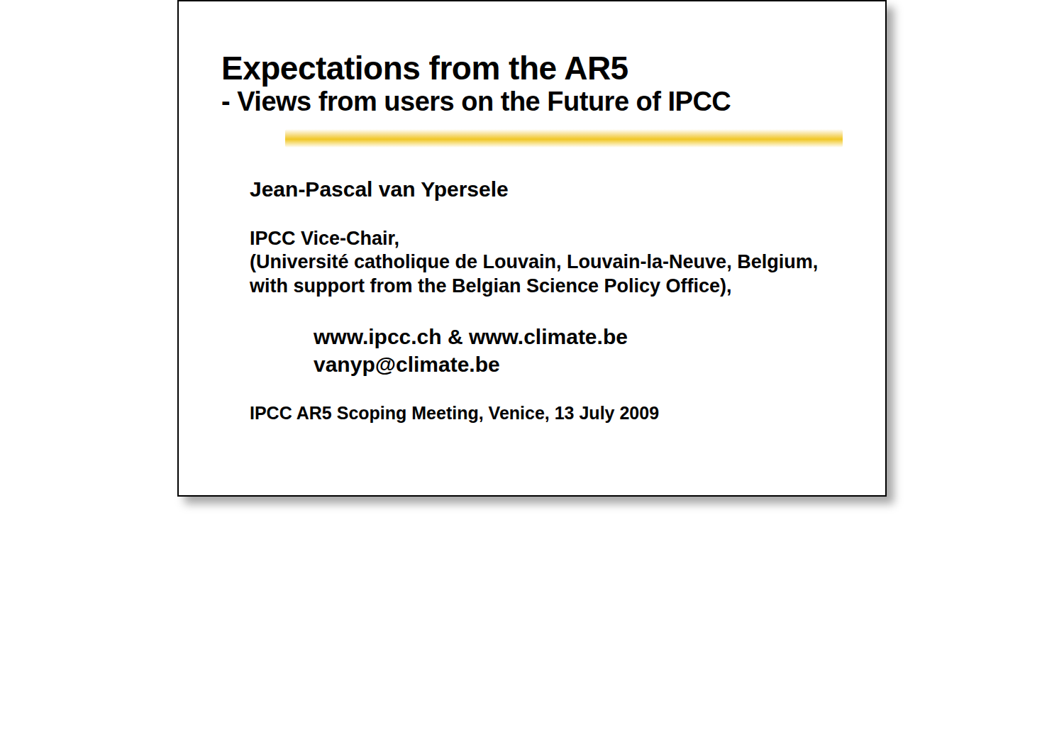Expectations from the AR5 - Views from users on the Future of IPCC
Jean-Pascal van Ypersele
IPCC Vice-Chair, (Université catholique de Louvain, Louvain-la-Neuve, Belgium, with support from the Belgian Science Policy Office),
www.ipcc.ch & www.climate.be
vanyp@climate.be
IPCC AR5 Scoping Meeting, Venice, 13 July 2009